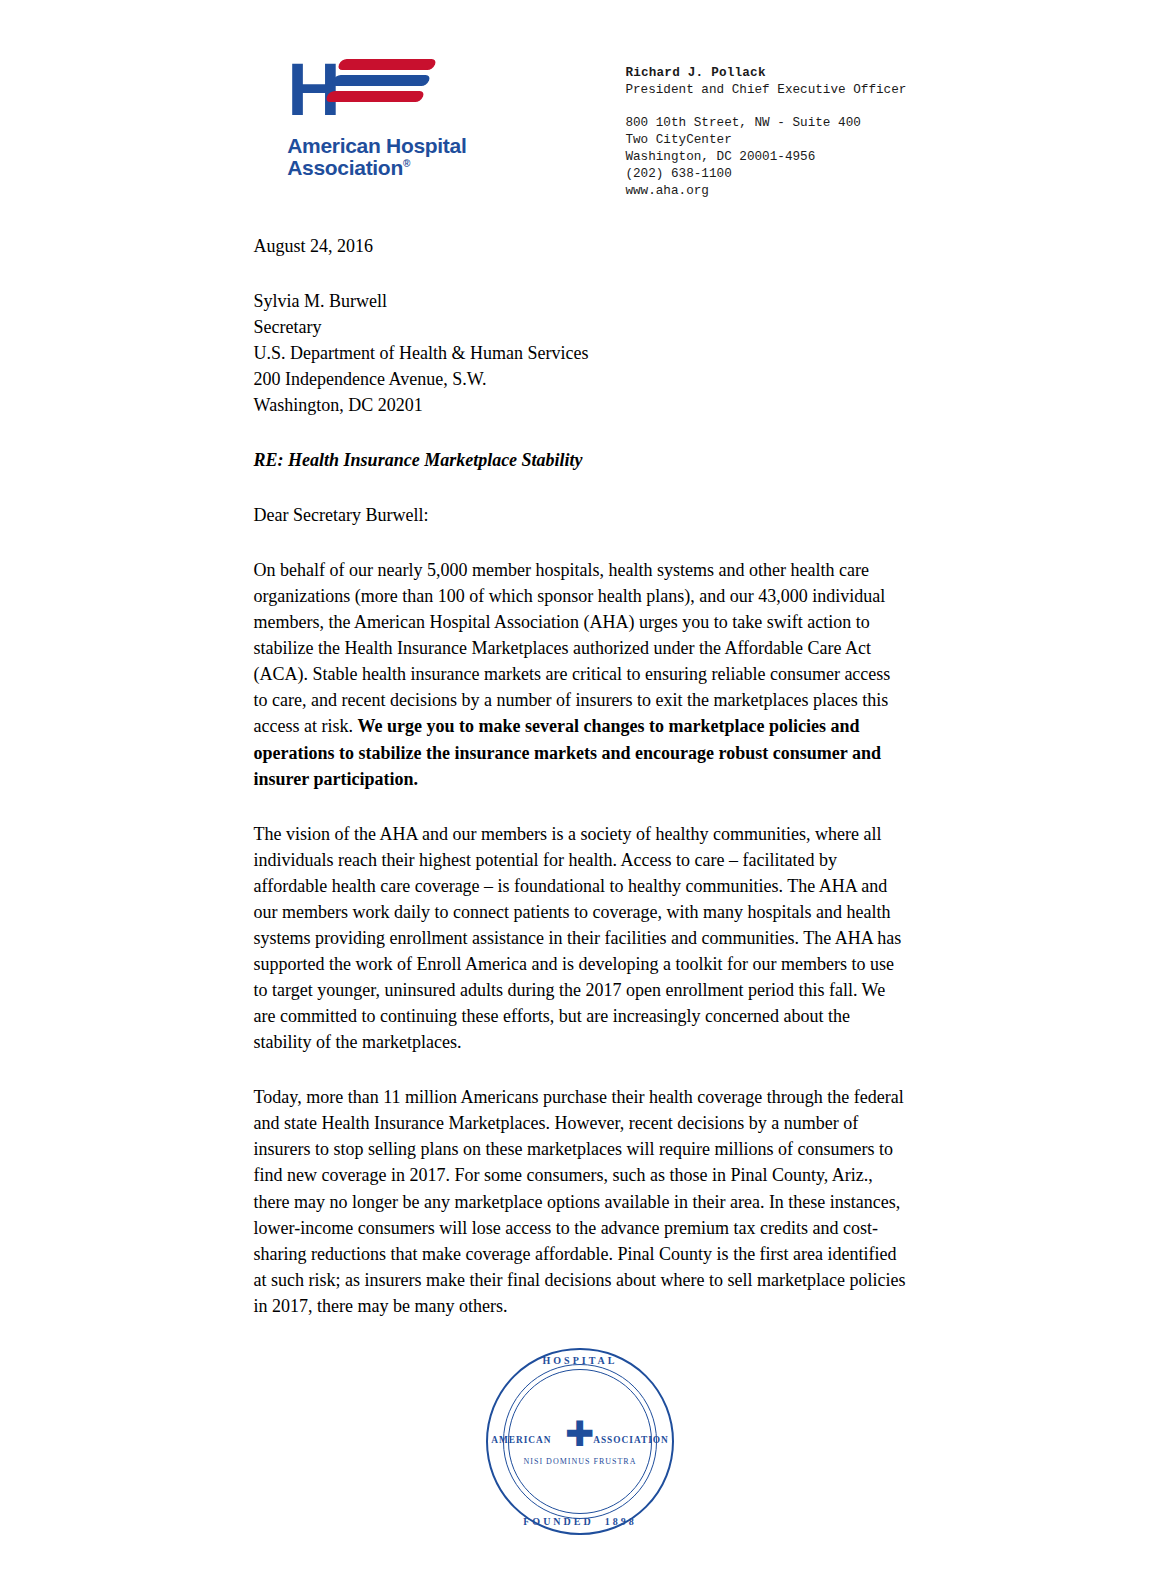H
American Hospital
Association®
Richard J. Pollack
President and Chief Executive Officer
800 10th Street, NW - Suite 400
Two CityCenter
Washington, DC 20001-4956
(202) 638-1100
www.aha.org
August 24, 2016
Sylvia M. Burwell
Secretary
U.S. Department of Health & Human Services
200 Independence Avenue, S.W.
Washington, DC 20201
RE: Health Insurance Marketplace Stability
Dear Secretary Burwell:
On behalf of our nearly 5,000 member hospitals, health systems and other health care organizations (more than 100 of which sponsor health plans), and our 43,000 individual members, the American Hospital Association (AHA) urges you to take swift action to stabilize the Health Insurance Marketplaces authorized under the Affordable Care Act (ACA). Stable health insurance markets are critical to ensuring reliable consumer access to care, and recent decisions by a number of insurers to exit the marketplaces places this access at risk. We urge you to make several changes to marketplace policies and operations to stabilize the insurance markets and encourage robust consumer and insurer participation.
The vision of the AHA and our members is a society of healthy communities, where all individuals reach their highest potential for health. Access to care – facilitated by affordable health care coverage – is foundational to healthy communities. The AHA and our members work daily to connect patients to coverage, with many hospitals and health systems providing enrollment assistance in their facilities and communities. The AHA has supported the work of Enroll America and is developing a toolkit for our members to use to target younger, uninsured adults during the 2017 open enrollment period this fall. We are committed to continuing these efforts, but are increasingly concerned about the stability of the marketplaces.
Today, more than 11 million Americans purchase their health coverage through the federal and state Health Insurance Marketplaces. However, recent decisions by a number of insurers to stop selling plans on these marketplaces will require millions of consumers to find new coverage in 2017. For some consumers, such as those in Pinal County, Ariz., there may no longer be any marketplace options available in their area. In these instances, lower-income consumers will lose access to the advance premium tax credits and cost-sharing reductions that make coverage affordable. Pinal County is the first area identified at such risk; as insurers make their final decisions about where to sell marketplace policies in 2017, there may be many others.
HOSPITAL
AMERICAN
ASSOCIATION
✚
NISI DOMINUS FRUSTRA
FOUNDED 1898